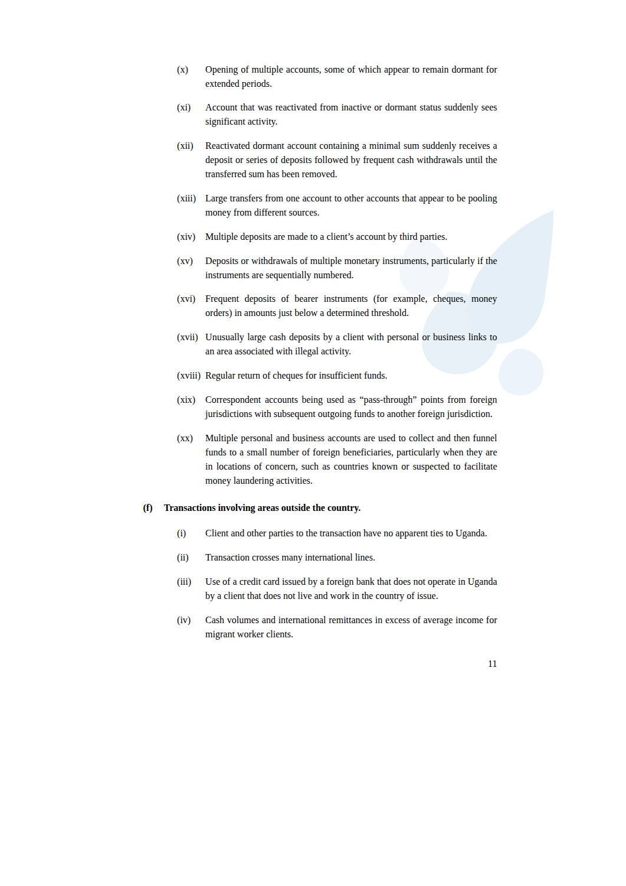(x) Opening of multiple accounts, some of which appear to remain dormant for extended periods.
(xi) Account that was reactivated from inactive or dormant status suddenly sees significant activity.
(xii) Reactivated dormant account containing a minimal sum suddenly receives a deposit or series of deposits followed by frequent cash withdrawals until the transferred sum has been removed.
(xiii) Large transfers from one account to other accounts that appear to be pooling money from different sources.
(xiv) Multiple deposits are made to a client’s account by third parties.
(xv) Deposits or withdrawals of multiple monetary instruments, particularly if the instruments are sequentially numbered.
(xvi) Frequent deposits of bearer instruments (for example, cheques, money orders) in amounts just below a determined threshold.
(xvii) Unusually large cash deposits by a client with personal or business links to an area associated with illegal activity.
(xviii) Regular return of cheques for insufficient funds.
(xix) Correspondent accounts being used as “pass-through” points from foreign jurisdictions with subsequent outgoing funds to another foreign jurisdiction.
(xx) Multiple personal and business accounts are used to collect and then funnel funds to a small number of foreign beneficiaries, particularly when they are in locations of concern, such as countries known or suspected to facilitate money laundering activities.
(f) Transactions involving areas outside the country.
(i) Client and other parties to the transaction have no apparent ties to Uganda.
(ii) Transaction crosses many international lines.
(iii) Use of a credit card issued by a foreign bank that does not operate in Uganda by a client that does not live and work in the country of issue.
(iv) Cash volumes and international remittances in excess of average income for migrant worker clients.
11